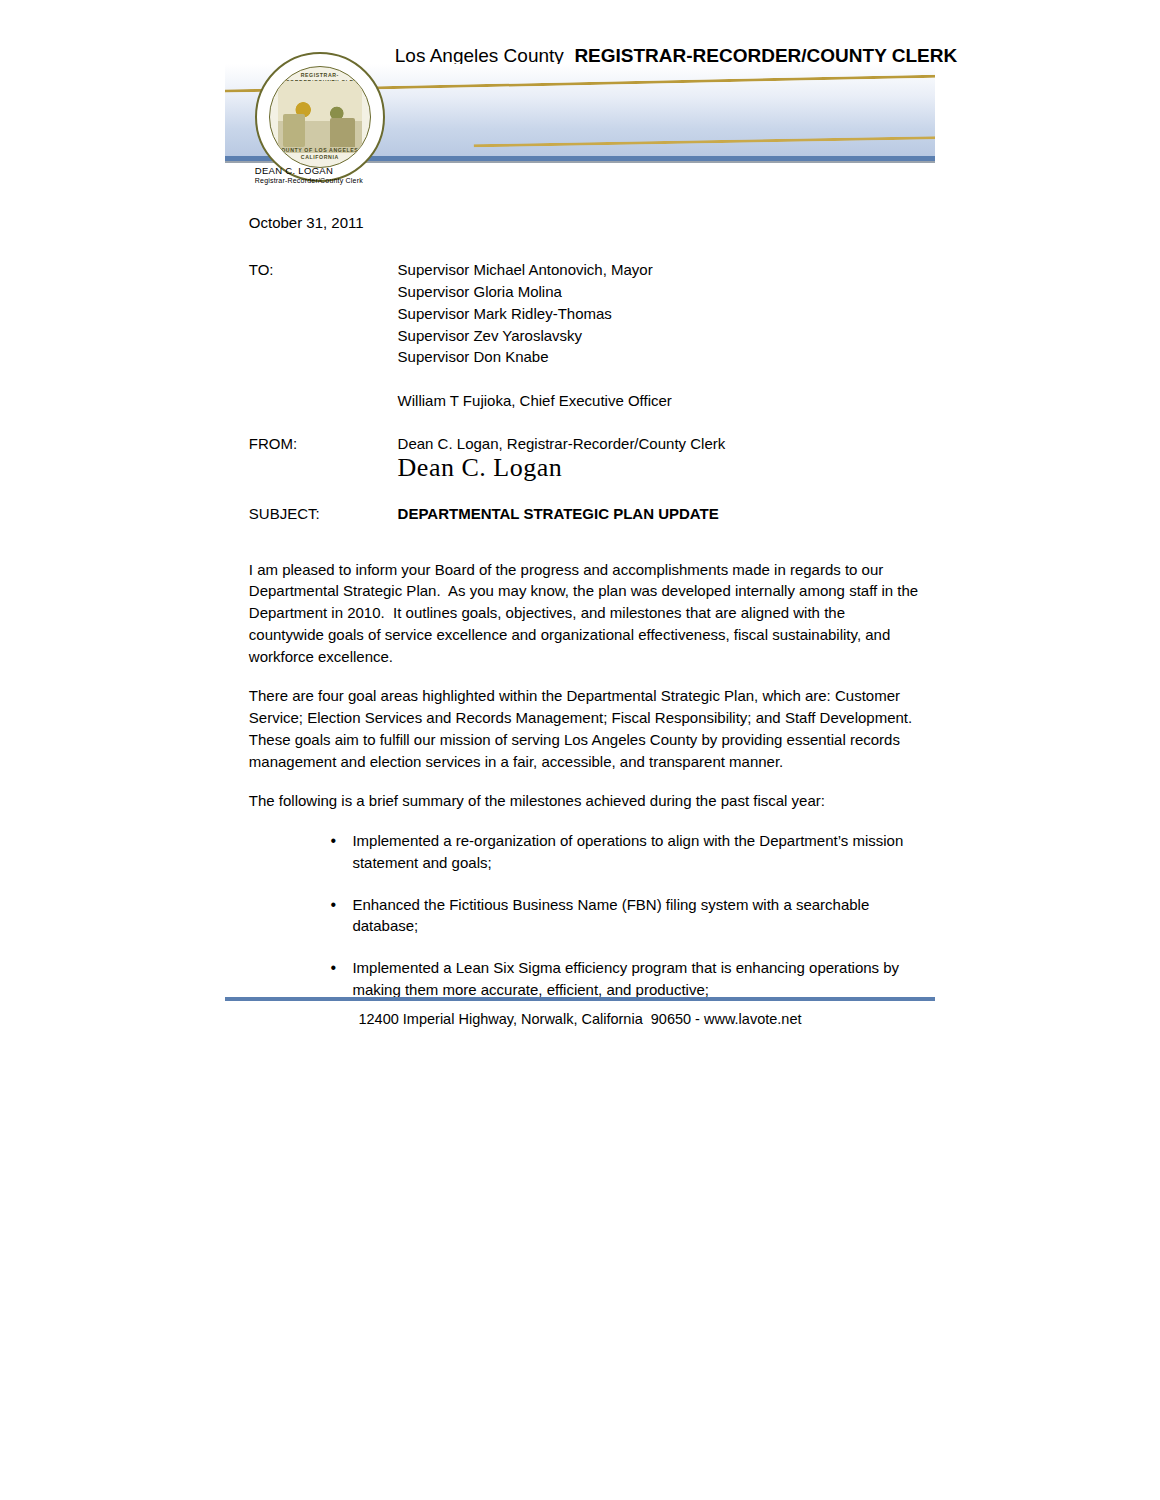Registrar-Recorder/County Clerk
County of Los Angeles · California
Los Angeles County REGISTRAR-RECORDER/COUNTY CLERK
DEAN C. LOGAN
Registrar-Recorder/County Clerk
October 31, 2011
| TO: | Supervisor Michael Antonovich, Mayor Supervisor Gloria Molina Supervisor Mark Ridley-Thomas Supervisor Zev Yaroslavsky Supervisor Don Knabe |
| | William T Fujioka, Chief Executive Officer |
| FROM: | Dean C. Logan, Registrar-Recorder/County Clerk Dean C. Logan |
| SUBJECT: | DEPARTMENTAL STRATEGIC PLAN UPDATE |
I am pleased to inform your Board of the progress and accomplishments made in regards to our Departmental Strategic Plan. As you may know, the plan was developed internally among staff in the Department in 2010. It outlines goals, objectives, and milestones that are aligned with the countywide goals of service excellence and organizational effectiveness, fiscal sustainability, and workforce excellence.
There are four goal areas highlighted within the Departmental Strategic Plan, which are: Customer Service; Election Services and Records Management; Fiscal Responsibility; and Staff Development. These goals aim to fulfill our mission of serving Los Angeles County by providing essential records management and election services in a fair, accessible, and transparent manner.
The following is a brief summary of the milestones achieved during the past fiscal year:
Implemented a re-organization of operations to align with the Department’s mission statement and goals;
Enhanced the Fictitious Business Name (FBN) filing system with a searchable database;
Implemented a Lean Six Sigma efficiency program that is enhancing operations by making them more accurate, efficient, and productive;
12400 Imperial Highway, Norwalk, California 90650 - www.lavote.net